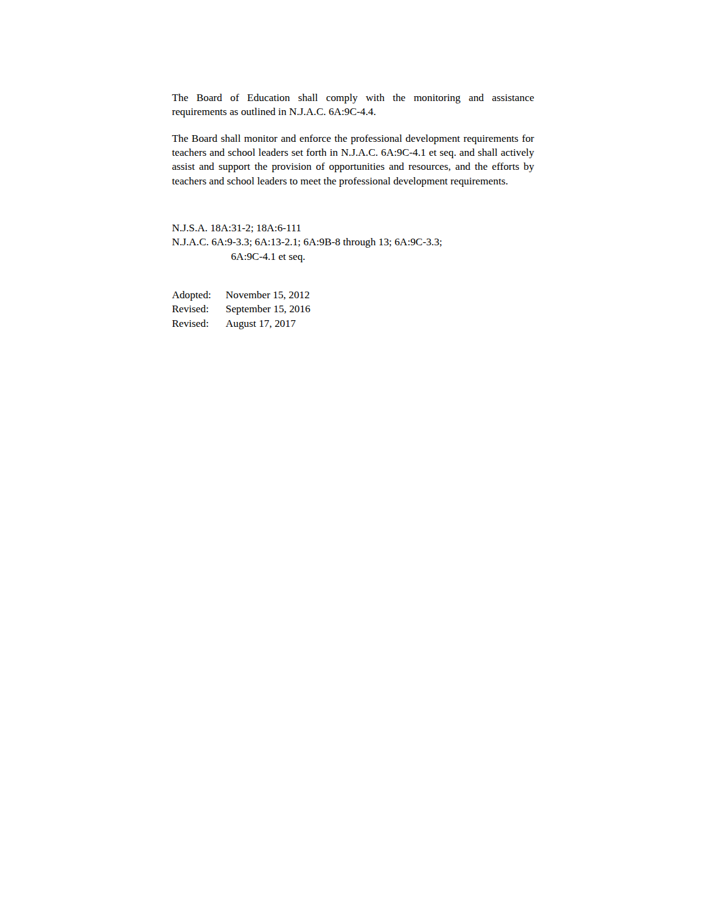The Board of Education shall comply with the monitoring and assistance requirements as outlined in N.J.A.C. 6A:9C-4.4.
The Board shall monitor and enforce the professional development requirements for teachers and school leaders set forth in N.J.A.C. 6A:9C-4.1 et seq. and shall actively assist and support the provision of opportunities and resources, and the efforts by teachers and school leaders to meet the professional development requirements.
N.J.S.A. 18A:31-2; 18A:6-111
N.J.A.C. 6A:9-3.3; 6A:13-2.1; 6A:9B-8 through 13; 6A:9C-3.3;
6A:9C-4.1 et seq.
Adopted: November 15, 2012
Revised: September 15, 2016
Revised: August 17, 2017